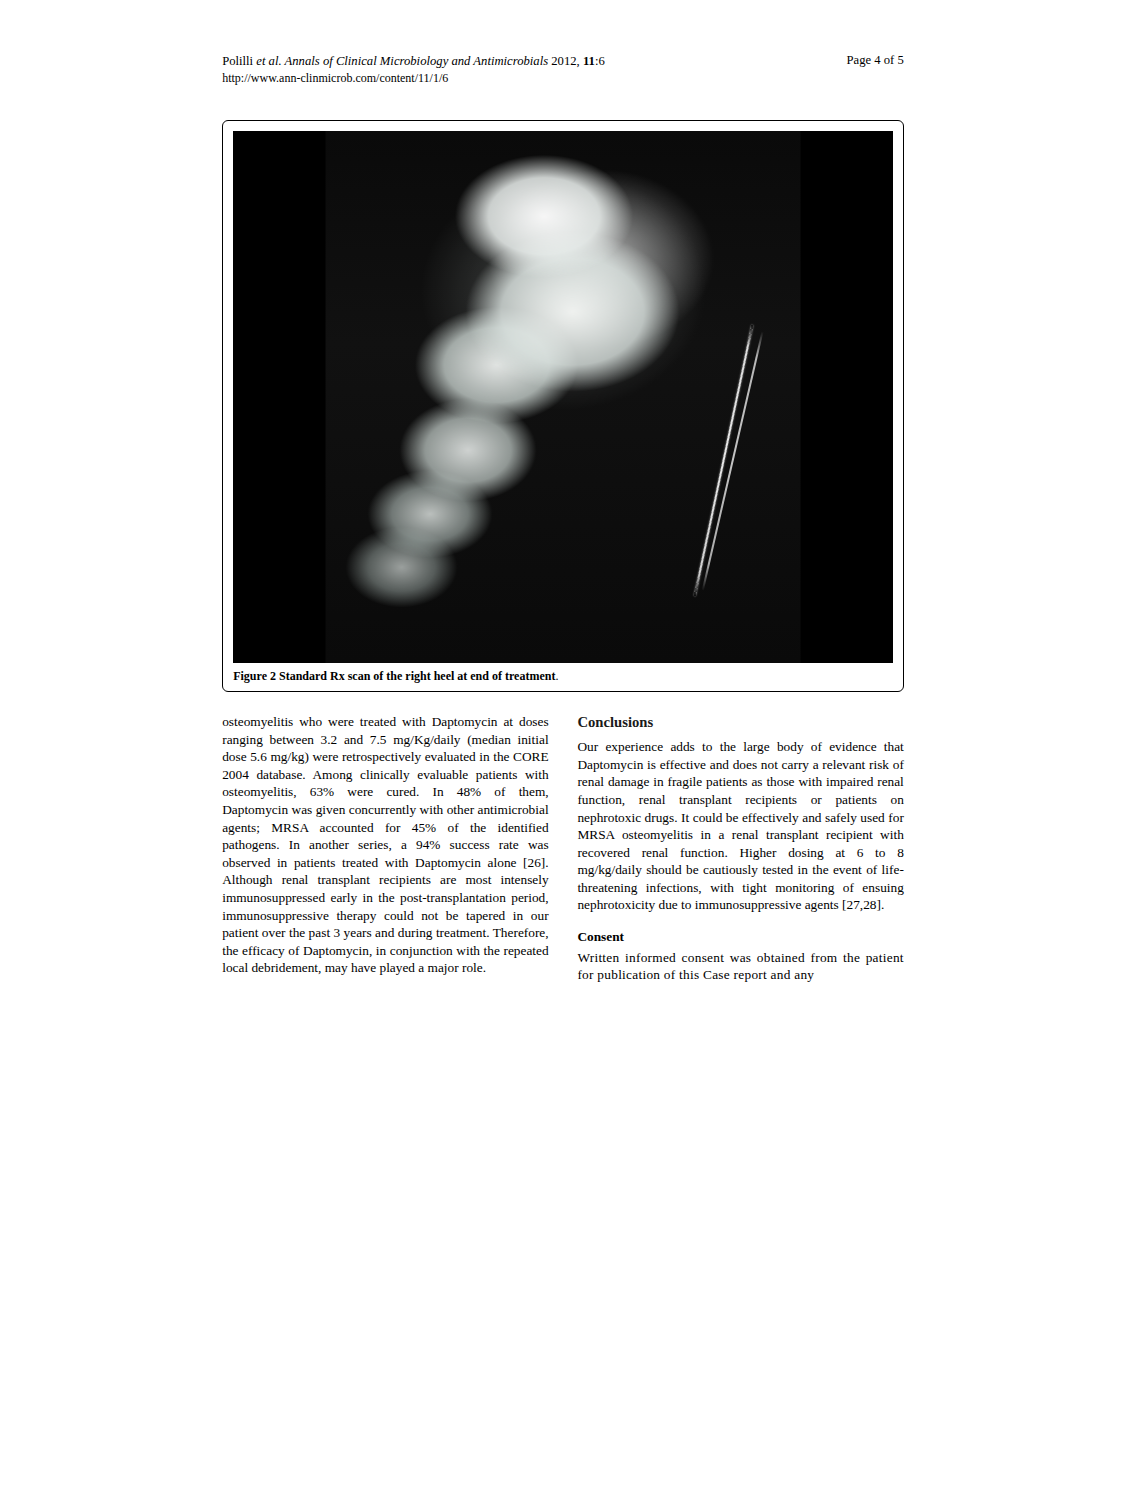Polilli et al. Annals of Clinical Microbiology and Antimicrobials 2012, 11:6
http://www.ann-clinmicrob.com/content/11/1/6
Page 4 of 5
Figure 2 Standard Rx scan of the right heel at end of treatment.
osteomyelitis who were treated with Daptomycin at doses ranging between 3.2 and 7.5 mg/Kg/daily (median initial dose 5.6 mg/kg) were retrospectively evaluated in the CORE 2004 database. Among clinically evaluable patients with osteomyelitis, 63% were cured. In 48% of them, Daptomycin was given concurrently with other antimicrobial agents; MRSA accounted for 45% of the identified pathogens. In another series, a 94% success rate was observed in patients treated with Daptomycin alone [26]. Although renal transplant recipients are most intensely immunosuppressed early in the post-transplantation period, immunosuppressive therapy could not be tapered in our patient over the past 3 years and during treatment. Therefore, the efficacy of Daptomycin, in conjunction with the repeated local debridement, may have played a major role.
Conclusions
Our experience adds to the large body of evidence that Daptomycin is effective and does not carry a relevant risk of renal damage in fragile patients as those with impaired renal function, renal transplant recipients or patients on nephrotoxic drugs. It could be effectively and safely used for MRSA osteomyelitis in a renal transplant recipient with recovered renal function. Higher dosing at 6 to 8 mg/kg/daily should be cautiously tested in the event of life-threatening infections, with tight monitoring of ensuing nephrotoxicity due to immunosuppressive agents [27,28].
Consent
Written informed consent was obtained from the patient for publication of this Case report and any